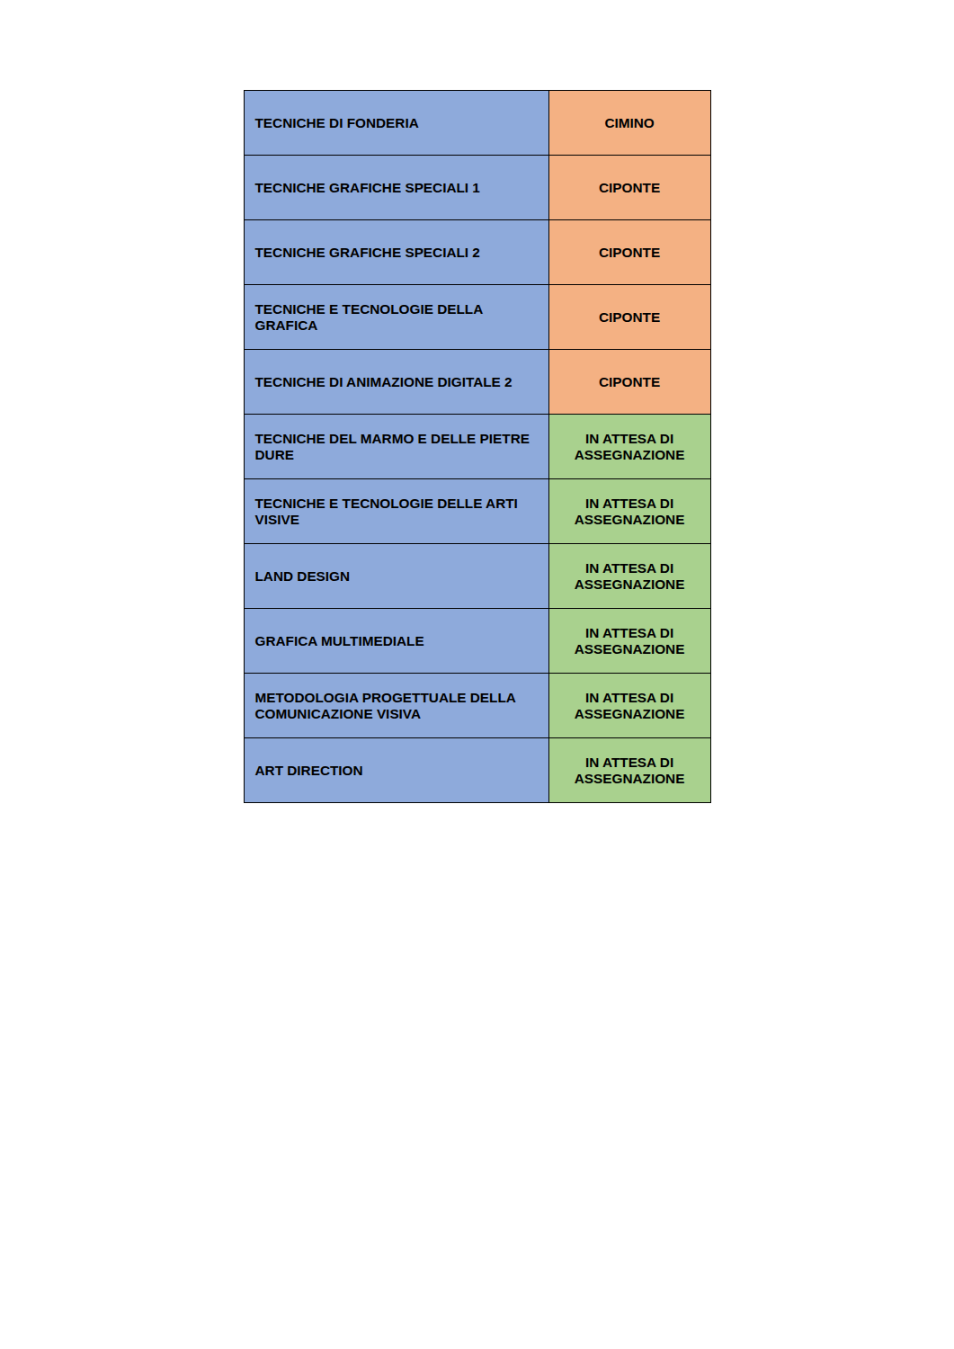| TECNICHE DI FONDERIA | CIMINO |
| TECNICHE GRAFICHE SPECIALI 1 | CIPONTE |
| TECNICHE GRAFICHE SPECIALI 2 | CIPONTE |
| TECNICHE E TECNOLOGIE DELLA GRAFICA | CIPONTE |
| TECNICHE DI ANIMAZIONE DIGITALE 2 | CIPONTE |
| TECNICHE DEL MARMO E DELLE PIETRE DURE | IN ATTESA DI ASSEGNAZIONE |
| TECNICHE E TECNOLOGIE DELLE ARTI VISIVE | IN ATTESA DI ASSEGNAZIONE |
| LAND DESIGN | IN ATTESA DI ASSEGNAZIONE |
| GRAFICA MULTIMEDIALE | IN ATTESA DI ASSEGNAZIONE |
| METODOLOGIA PROGETTUALE DELLA COMUNICAZIONE VISIVA | IN ATTESA DI ASSEGNAZIONE |
| ART DIRECTION | IN ATTESA DI ASSEGNAZIONE |